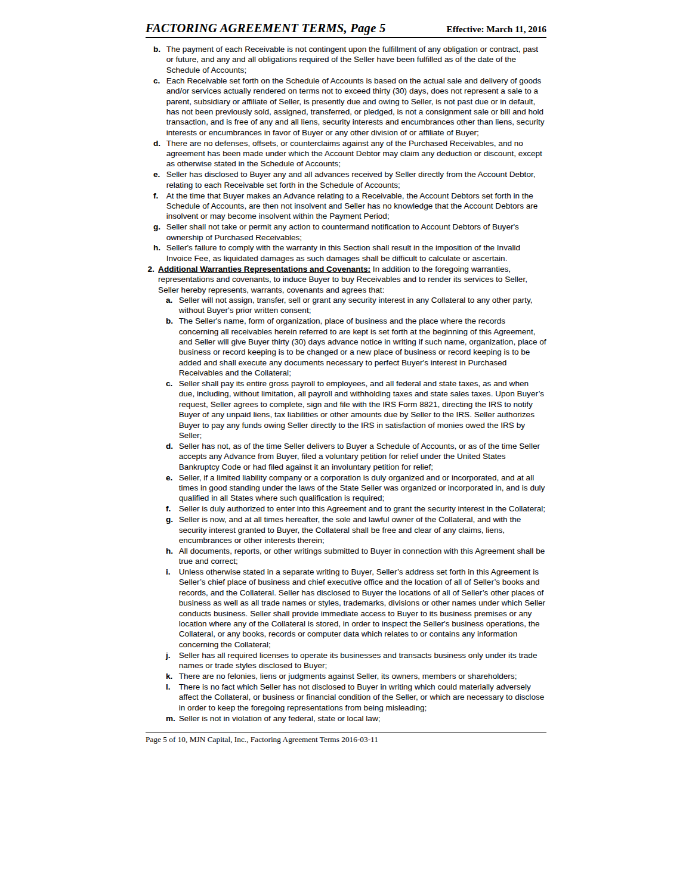FACTORING AGREEMENT TERMS, Page 5
Effective: March 11, 2016
b. The payment of each Receivable is not contingent upon the fulfillment of any obligation or contract, past or future, and any and all obligations required of the Seller have been fulfilled as of the date of the Schedule of Accounts;
c. Each Receivable set forth on the Schedule of Accounts is based on the actual sale and delivery of goods and/or services actually rendered on terms not to exceed thirty (30) days, does not represent a sale to a parent, subsidiary or affiliate of Seller, is presently due and owing to Seller, is not past due or in default, has not been previously sold, assigned, transferred, or pledged, is not a consignment sale or bill and hold transaction, and is free of any and all liens, security interests and encumbrances other than liens, security interests or encumbrances in favor of Buyer or any other division of or affiliate of Buyer;
d. There are no defenses, offsets, or counterclaims against any of the Purchased Receivables, and no agreement has been made under which the Account Debtor may claim any deduction or discount, except as otherwise stated in the Schedule of Accounts;
e. Seller has disclosed to Buyer any and all advances received by Seller directly from the Account Debtor, relating to each Receivable set forth in the Schedule of Accounts;
f. At the time that Buyer makes an Advance relating to a Receivable, the Account Debtors set forth in the Schedule of Accounts, are then not insolvent and Seller has no knowledge that the Account Debtors are insolvent or may become insolvent within the Payment Period;
g. Seller shall not take or permit any action to countermand notification to Account Debtors of Buyer's ownership of Purchased Receivables;
h. Seller's failure to comply with the warranty in this Section shall result in the imposition of the Invalid Invoice Fee, as liquidated damages as such damages shall be difficult to calculate or ascertain.
2. Additional Warranties Representations and Covenants: In addition to the foregoing warranties, representations and covenants, to induce Buyer to buy Receivables and to render its services to Seller, Seller hereby represents, warrants, covenants and agrees that:
a. Seller will not assign, transfer, sell or grant any security interest in any Collateral to any other party, without Buyer's prior written consent;
b. The Seller's name, form of organization, place of business and the place where the records concerning all receivables herein referred to are kept is set forth at the beginning of this Agreement, and Seller will give Buyer thirty (30) days advance notice in writing if such name, organization, place of business or record keeping is to be changed or a new place of business or record keeping is to be added and shall execute any documents necessary to perfect Buyer's interest in Purchased Receivables and the Collateral;
c. Seller shall pay its entire gross payroll to employees, and all federal and state taxes, as and when due, including, without limitation, all payroll and withholding taxes and state sales taxes. Upon Buyer’s request, Seller agrees to complete, sign and file with the IRS Form 8821, directing the IRS to notify Buyer of any unpaid liens, tax liabilities or other amounts due by Seller to the IRS. Seller authorizes Buyer to pay any funds owing Seller directly to the IRS in satisfaction of monies owed the IRS by Seller;
d. Seller has not, as of the time Seller delivers to Buyer a Schedule of Accounts, or as of the time Seller accepts any Advance from Buyer, filed a voluntary petition for relief under the United States Bankruptcy Code or had filed against it an involuntary petition for relief;
e. Seller, if a limited liability company or a corporation is duly organized and or incorporated, and at all times in good standing under the laws of the State Seller was organized or incorporated in, and is duly qualified in all States where such qualification is required;
f. Seller is duly authorized to enter into this Agreement and to grant the security interest in the Collateral;
g. Seller is now, and at all times hereafter, the sole and lawful owner of the Collateral, and with the security interest granted to Buyer, the Collateral shall be free and clear of any claims, liens, encumbrances or other interests therein;
h. All documents, reports, or other writings submitted to Buyer in connection with this Agreement shall be true and correct;
i. Unless otherwise stated in a separate writing to Buyer, Seller’s address set forth in this Agreement is Seller’s chief place of business and chief executive office and the location of all of Seller’s books and records, and the Collateral. Seller has disclosed to Buyer the locations of all of Seller’s other places of business as well as all trade names or styles, trademarks, divisions or other names under which Seller conducts business. Seller shall provide immediate access to Buyer to its business premises or any location where any of the Collateral is stored, in order to inspect the Seller's business operations, the Collateral, or any books, records or computer data which relates to or contains any information concerning the Collateral;
j. Seller has all required licenses to operate its businesses and transacts business only under its trade names or trade styles disclosed to Buyer;
k. There are no felonies, liens or judgments against Seller, its owners, members or shareholders;
l. There is no fact which Seller has not disclosed to Buyer in writing which could materially adversely affect the Collateral, or business or financial condition of the Seller, or which are necessary to disclose in order to keep the foregoing representations from being misleading;
m. Seller is not in violation of any federal, state or local law;
Page 5 of 10, MJN Capital, Inc., Factoring Agreement Terms 2016-03-11